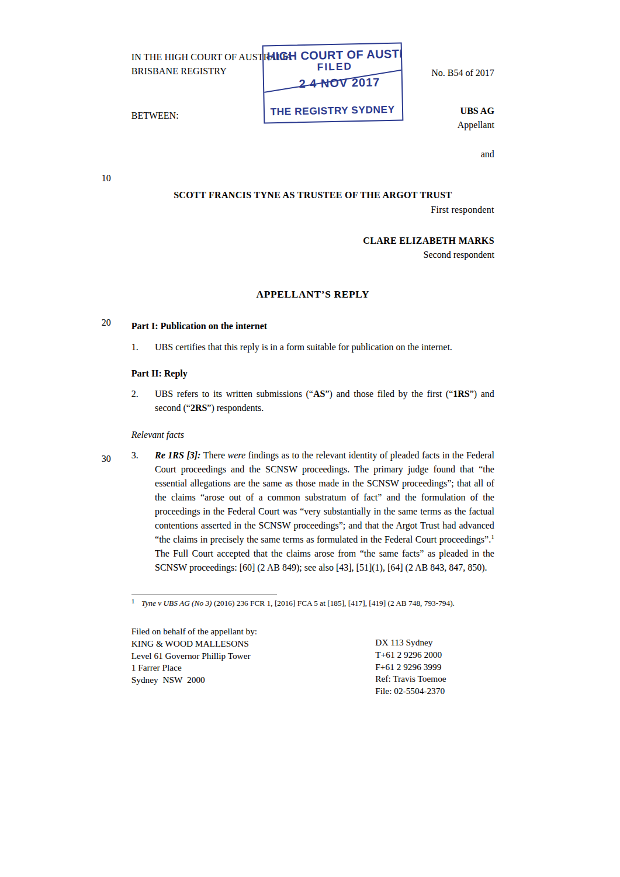10
20
30
IN THE HIGH COURT OF AUSTRALIA
BRISBANE REGISTRY
No. B54 of 2017
HIGH COURT OF AUSTRALIA
FILED
2 4 NOV 2017
THE REGISTRY SYDNEY
BETWEEN:
UBS AG
Appellant
and
SCOTT FRANCIS TYNE AS TRUSTEE OF THE ARGOT TRUST
First respondent
CLARE ELIZABETH MARKS
Second respondent
APPELLANT’S REPLY
Part I: Publication on the internet
1. UBS certifies that this reply is in a form suitable for publication on the internet.
Part II: Reply
2. UBS refers to its written submissions (“AS”) and those filed by the first (“1RS”) and second (“2RS”) respondents.
Relevant facts
3. Re 1RS [3]: There were findings as to the relevant identity of pleaded facts in the Federal Court proceedings and the SCNSW proceedings. The primary judge found that “the essential allegations are the same as those made in the SCNSW proceedings”; that all of the claims “arose out of a common substratum of fact” and the formulation of the proceedings in the Federal Court was “very substantially in the same terms as the factual contentions asserted in the SCNSW proceedings”; and that the Argot Trust had advanced “the claims in precisely the same terms as formulated in the Federal Court proceedings”.1 The Full Court accepted that the claims arose from “the same facts” as pleaded in the SCNSW proceedings: [60] (2 AB 849); see also [43], [51](1), [64] (2 AB 843, 847, 850).
1 Tyne v UBS AG (No 3) (2016) 236 FCR 1, [2016] FCA 5 at [185], [417], [419] (2 AB 748, 793-794).
Filed on behalf of the appellant by:
KING & WOOD MALLESONS
Level 61 Governor Phillip Tower
1 Farrer Place
Sydney NSW 2000
DX 113 Sydney
T+61 2 9296 2000
F+61 2 9296 3999
Ref: Travis Toemoe
File: 02-5504-2370